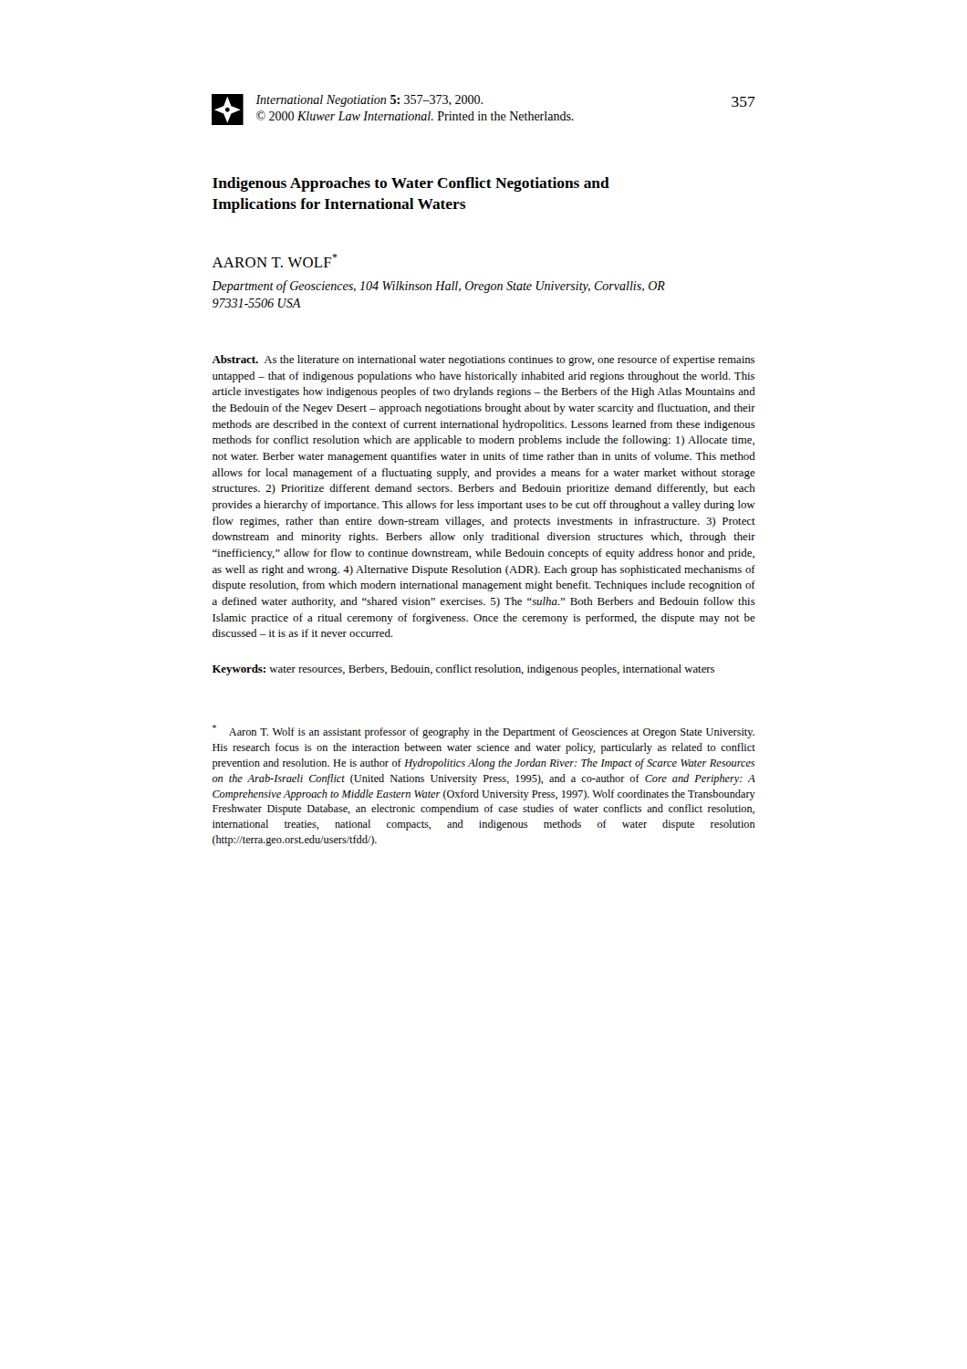International Negotiation 5: 357–373, 2000.
© 2000 Kluwer Law International. Printed in the Netherlands.
357
Indigenous Approaches to Water Conflict Negotiations and
Implications for International Waters
AARON T. WOLF*
Department of Geosciences, 104 Wilkinson Hall, Oregon State University, Corvallis, OR
97331-5506 USA
Abstract. As the literature on international water negotiations continues to grow, one resource of expertise remains untapped – that of indigenous populations who have historically inhabited arid regions throughout the world. This article investigates how indigenous peoples of two drylands regions – the Berbers of the High Atlas Mountains and the Bedouin of the Negev Desert – approach negotiations brought about by water scarcity and fluctuation, and their methods are described in the context of current international hydropolitics. Lessons learned from these indigenous methods for conflict resolution which are applicable to modern problems include the following: 1) Allocate time, not water. Berber water management quantifies water in units of time rather than in units of volume. This method allows for local management of a fluctuating supply, and provides a means for a water market without storage structures. 2) Prioritize different demand sectors. Berbers and Bedouin prioritize demand differently, but each provides a hierarchy of importance. This allows for less important uses to be cut off throughout a valley during low flow regimes, rather than entire down-stream villages, and protects investments in infrastructure. 3) Protect downstream and minority rights. Berbers allow only traditional diversion structures which, through their “inefficiency,” allow for flow to continue downstream, while Bedouin concepts of equity address honor and pride, as well as right and wrong. 4) Alternative Dispute Resolution (ADR). Each group has sophisticated mechanisms of dispute resolution, from which modern international management might benefit. Techniques include recognition of a defined water authority, and “shared vision” exercises. 5) The “sulha.” Both Berbers and Bedouin follow this Islamic practice of a ritual ceremony of forgiveness. Once the ceremony is performed, the dispute may not be discussed – it is as if it never occurred.
Keywords: water resources, Berbers, Bedouin, conflict resolution, indigenous peoples, international waters
* Aaron T. Wolf is an assistant professor of geography in the Department of Geosciences at Oregon State University. His research focus is on the interaction between water science and water policy, particularly as related to conflict prevention and resolution. He is author of Hydropolitics Along the Jordan River: The Impact of Scarce Water Resources on the Arab-Israeli Conflict (United Nations University Press, 1995), and a co-author of Core and Periphery: A Comprehensive Approach to Middle Eastern Water (Oxford University Press, 1997). Wolf coordinates the Transboundary Freshwater Dispute Database, an electronic compendium of case studies of water conflicts and conflict resolution, international treaties, national compacts, and indigenous methods of water dispute resolution (http://terra.geo.orst.edu/users/tfdd/).